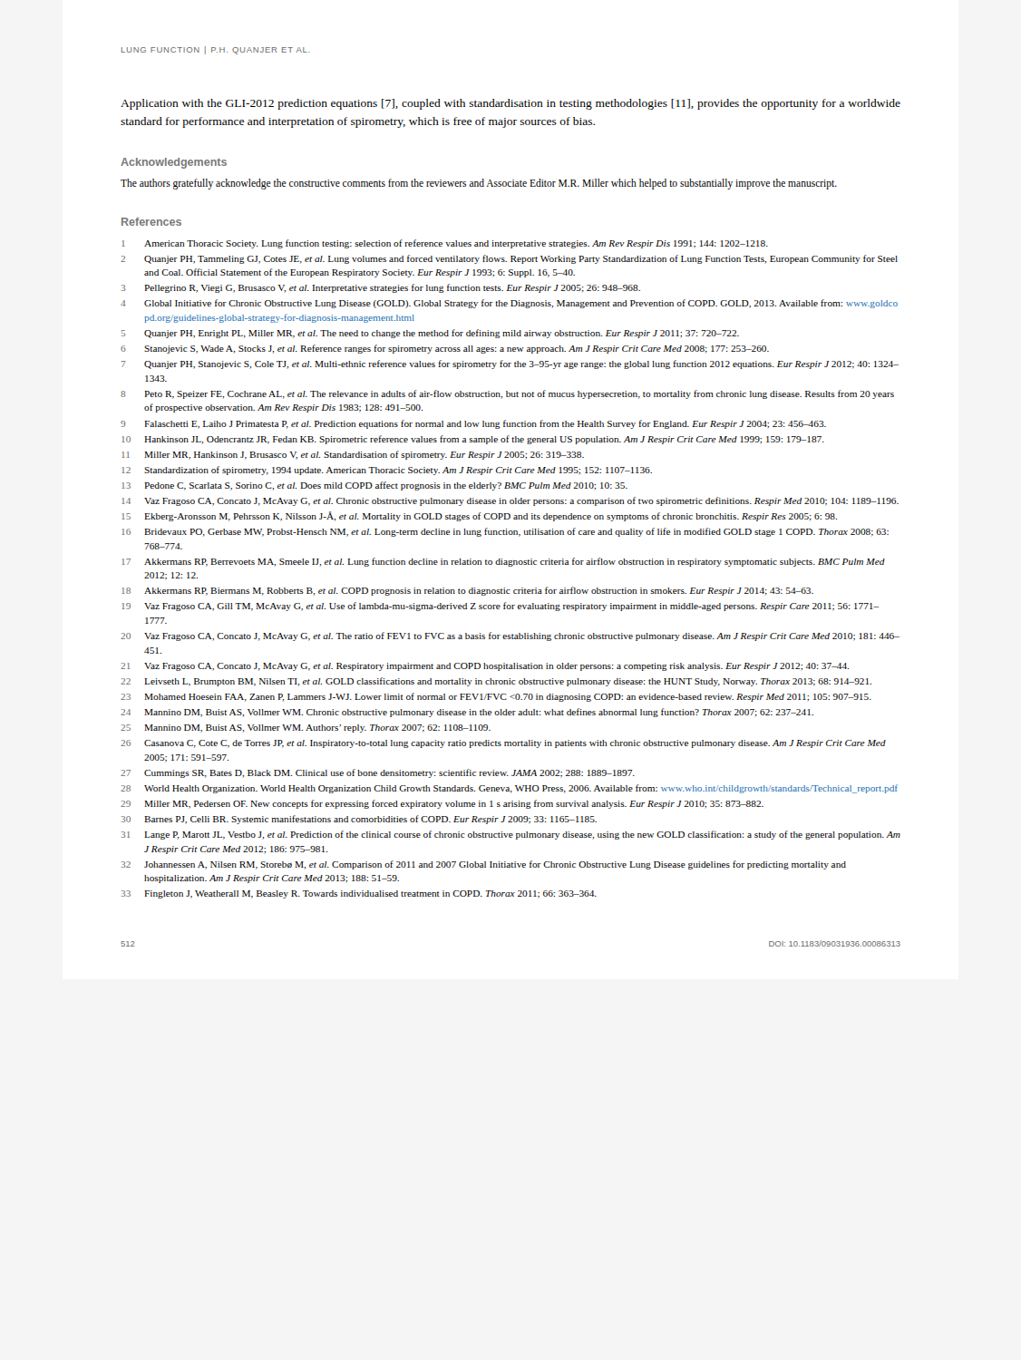Lung function|P.H. Quanjer et al.
Application with the GLI-2012 prediction equations [7], coupled with standardisation in testing methodologies [11], provides the opportunity for a worldwide standard for performance and interpretation of spirometry, which is free of major sources of bias.
Acknowledgements
The authors gratefully acknowledge the constructive comments from the reviewers and Associate Editor M.R. Miller which helped to substantially improve the manuscript.
References
American Thoracic Society. Lung function testing: selection of reference values and interpretative strategies. Am Rev Respir Dis 1991; 144: 1202–1218.
Quanjer PH, Tammeling GJ, Cotes JE, et al. Lung volumes and forced ventilatory flows. Report Working Party Standardization of Lung Function Tests, European Community for Steel and Coal. Official Statement of the European Respiratory Society. Eur Respir J 1993; 6: Suppl. 16, 5–40.
Pellegrino R, Viegi G, Brusasco V, et al. Interpretative strategies for lung function tests. Eur Respir J 2005; 26: 948–968.
Global Initiative for Chronic Obstructive Lung Disease (GOLD). Global Strategy for the Diagnosis, Management and Prevention of COPD. GOLD, 2013. Available from: www.goldcopd.org/guidelines-global-strategy-for-diagnosis-management.html
Quanjer PH, Enright PL, Miller MR, et al. The need to change the method for defining mild airway obstruction. Eur Respir J 2011; 37: 720–722.
Stanojevic S, Wade A, Stocks J, et al. Reference ranges for spirometry across all ages: a new approach. Am J Respir Crit Care Med 2008; 177: 253–260.
Quanjer PH, Stanojevic S, Cole TJ, et al. Multi-ethnic reference values for spirometry for the 3–95-yr age range: the global lung function 2012 equations. Eur Respir J 2012; 40: 1324–1343.
Peto R, Speizer FE, Cochrane AL, et al. The relevance in adults of air-flow obstruction, but not of mucus hypersecretion, to mortality from chronic lung disease. Results from 20 years of prospective observation. Am Rev Respir Dis 1983; 128: 491–500.
Falaschetti E, Laiho J Primatesta P, et al. Prediction equations for normal and low lung function from the Health Survey for England. Eur Respir J 2004; 23: 456–463.
Hankinson JL, Odencrantz JR, Fedan KB. Spirometric reference values from a sample of the general US population. Am J Respir Crit Care Med 1999; 159: 179–187.
Miller MR, Hankinson J, Brusasco V, et al. Standardisation of spirometry. Eur Respir J 2005; 26: 319–338.
Standardization of spirometry, 1994 update. American Thoracic Society. Am J Respir Crit Care Med 1995; 152: 1107–1136.
Pedone C, Scarlata S, Sorino C, et al. Does mild COPD affect prognosis in the elderly? BMC Pulm Med 2010; 10: 35.
Vaz Fragoso CA, Concato J, McAvay G, et al. Chronic obstructive pulmonary disease in older persons: a comparison of two spirometric definitions. Respir Med 2010; 104: 1189–1196.
Ekberg-Aronsson M, Pehrsson K, Nilsson J-Å, et al. Mortality in GOLD stages of COPD and its dependence on symptoms of chronic bronchitis. Respir Res 2005; 6: 98.
Bridevaux PO, Gerbase MW, Probst-Hensch NM, et al. Long-term decline in lung function, utilisation of care and quality of life in modified GOLD stage 1 COPD. Thorax 2008; 63: 768–774.
Akkermans RP, Berrevoets MA, Smeele IJ, et al. Lung function decline in relation to diagnostic criteria for airflow obstruction in respiratory symptomatic subjects. BMC Pulm Med 2012; 12: 12.
Akkermans RP, Biermans M, Robberts B, et al. COPD prognosis in relation to diagnostic criteria for airflow obstruction in smokers. Eur Respir J 2014; 43: 54–63.
Vaz Fragoso CA, Gill TM, McAvay G, et al. Use of lambda-mu-sigma-derived Z score for evaluating respiratory impairment in middle-aged persons. Respir Care 2011; 56: 1771–1777.
Vaz Fragoso CA, Concato J, McAvay G, et al. The ratio of FEV1 to FVC as a basis for establishing chronic obstructive pulmonary disease. Am J Respir Crit Care Med 2010; 181: 446–451.
Vaz Fragoso CA, Concato J, McAvay G, et al. Respiratory impairment and COPD hospitalisation in older persons: a competing risk analysis. Eur Respir J 2012; 40: 37–44.
Leivseth L, Brumpton BM, Nilsen TI, et al. GOLD classifications and mortality in chronic obstructive pulmonary disease: the HUNT Study, Norway. Thorax 2013; 68: 914–921.
Mohamed Hoesein FAA, Zanen P, Lammers J-WJ. Lower limit of normal or FEV1/FVC <0.70 in diagnosing COPD: an evidence-based review. Respir Med 2011; 105: 907–915.
Mannino DM, Buist AS, Vollmer WM. Chronic obstructive pulmonary disease in the older adult: what defines abnormal lung function? Thorax 2007; 62: 237–241.
Mannino DM, Buist AS, Vollmer WM. Authors’ reply. Thorax 2007; 62: 1108–1109.
Casanova C, Cote C, de Torres JP, et al. Inspiratory-to-total lung capacity ratio predicts mortality in patients with chronic obstructive pulmonary disease. Am J Respir Crit Care Med 2005; 171: 591–597.
Cummings SR, Bates D, Black DM. Clinical use of bone densitometry: scientific review. JAMA 2002; 288: 1889–1897.
World Health Organization. World Health Organization Child Growth Standards. Geneva, WHO Press, 2006. Available from: www.who.int/childgrowth/standards/Technical_report.pdf
Miller MR, Pedersen OF. New concepts for expressing forced expiratory volume in 1 s arising from survival analysis. Eur Respir J 2010; 35: 873–882.
Barnes PJ, Celli BR. Systemic manifestations and comorbidities of COPD. Eur Respir J 2009; 33: 1165–1185.
Lange P, Marott JL, Vestbo J, et al. Prediction of the clinical course of chronic obstructive pulmonary disease, using the new GOLD classification: a study of the general population. Am J Respir Crit Care Med 2012; 186: 975–981.
Johannessen A, Nilsen RM, Storebø M, et al. Comparison of 2011 and 2007 Global Initiative for Chronic Obstructive Lung Disease guidelines for predicting mortality and hospitalization. Am J Respir Crit Care Med 2013; 188: 51–59.
Fingleton J, Weatherall M, Beasley R. Towards individualised treatment in COPD. Thorax 2011; 66: 363–364.
512 DOI: 10.1183/09031936.00086313